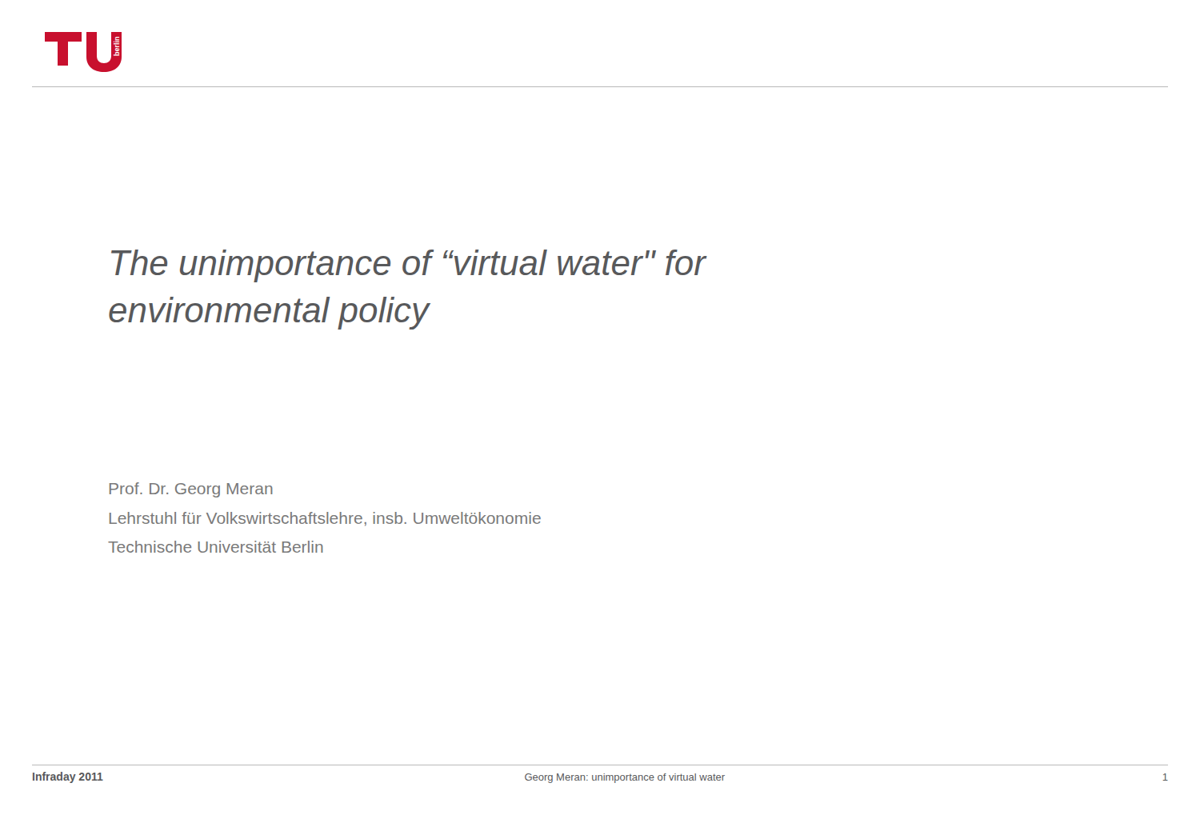berlin
The unimportance of “virtual water" for environmental policy
Prof. Dr. Georg Meran
Lehrstuhl für Volkswirtschaftslehre, insb. Umweltökonomie
Technische Universität Berlin
Infraday 2011
Georg Meran: unimportance of virtual water
1